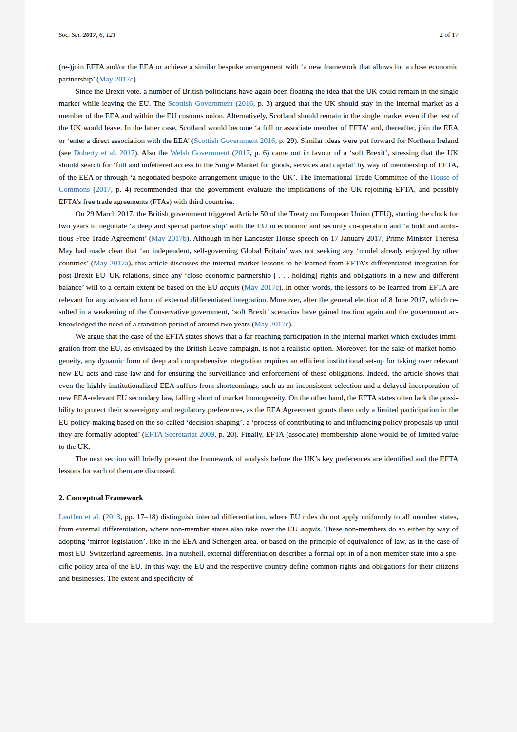Soc. Sci. 2017, 6, 121 2 of 17
(re-)join EFTA and/or the EEA or achieve a similar bespoke arrangement with ‘a new framework that allows for a close economic partnership’ (May 2017c).
Since the Brexit vote, a number of British politicians have again been floating the idea that the UK could remain in the single market while leaving the EU. The Scottish Government (2016, p. 3) argued that the UK should stay in the internal market as a member of the EEA and within the EU customs union. Alternatively, Scotland should remain in the single market even if the rest of the UK would leave. In the latter case, Scotland would become ‘a full or associate member of EFTA’ and, thereafter, join the EEA or ‘enter a direct association with the EEA’ (Scottish Government 2016, p. 29). Similar ideas were put forward for Northern Ireland (see Doherty et al. 2017). Also the Welsh Government (2017, p. 6) came out in favour of a ‘soft Brexit’, stressing that the UK should search for ‘full and unfettered access to the Single Market for goods, services and capital’ by way of membership of EFTA, of the EEA or through ‘a negotiated bespoke arrangement unique to the UK’. The International Trade Committee of the House of Commons (2017, p. 4) recommended that the government evaluate the implications of the UK rejoining EFTA, and possibly EFTA’s free trade agreements (FTAs) with third countries.
On 29 March 2017, the British government triggered Article 50 of the Treaty on European Union (TEU), starting the clock for two years to negotiate ‘a deep and special partnership’ with the EU in economic and security co-operation and ‘a bold and ambitious Free Trade Agreement’ (May 2017b). Although in her Lancaster House speech on 17 January 2017, Prime Minister Theresa May had made clear that ‘an independent, self-governing Global Britain’ was not seeking any ‘model already enjoyed by other countries’ (May 2017a), this article discusses the internal market lessons to be learned from EFTA’s differentiated integration for post-Brexit EU–UK relations, since any ‘close economic partnership [ . . . holding] rights and obligations in a new and different balance’ will to a certain extent be based on the EU acquis (May 2017c). In other words, the lessons to be learned from EFTA are relevant for any advanced form of external differentiated integration. Moreover, after the general election of 8 June 2017, which resulted in a weakening of the Conservative government, ‘soft Brexit’ scenarios have gained traction again and the government acknowledged the need of a transition period of around two years (May 2017c).
We argue that the case of the EFTA states shows that a far-reaching participation in the internal market which excludes immigration from the EU, as envisaged by the British Leave campaign, is not a realistic option. Moreover, for the sake of market homogeneity, any dynamic form of deep and comprehensive integration requires an efficient institutional set-up for taking over relevant new EU acts and case law and for ensuring the surveillance and enforcement of these obligations. Indeed, the article shows that even the highly institutionalized EEA suffers from shortcomings, such as an inconsistent selection and a delayed incorporation of new EEA-relevant EU secondary law, falling short of market homogeneity. On the other hand, the EFTA states often lack the possibility to protect their sovereignty and regulatory preferences, as the EEA Agreement grants them only a limited participation in the EU policy-making based on the so-called ‘decision-shaping’, a ‘process of contributing to and influencing policy proposals up until they are formally adopted’ (EFTA Secretariat 2009, p. 20). Finally, EFTA (associate) membership alone would be of limited value to the UK.
The next section will briefly present the framework of analysis before the UK’s key preferences are identified and the EFTA lessons for each of them are discussed.
2. Conceptual Framework
Leuffen et al. (2013, pp. 17–18) distinguish internal differentiation, where EU rules do not apply uniformly to all member states, from external differentiation, where non-member states also take over the EU acquis. These non-members do so either by way of adopting ‘mirror legislation’, like in the EEA and Schengen area, or based on the principle of equivalence of law, as in the case of most EU–Switzerland agreements. In a nutshell, external differentiation describes a formal opt-in of a non-member state into a specific policy area of the EU. In this way, the EU and the respective country define common rights and obligations for their citizens and businesses. The extent and specificity of